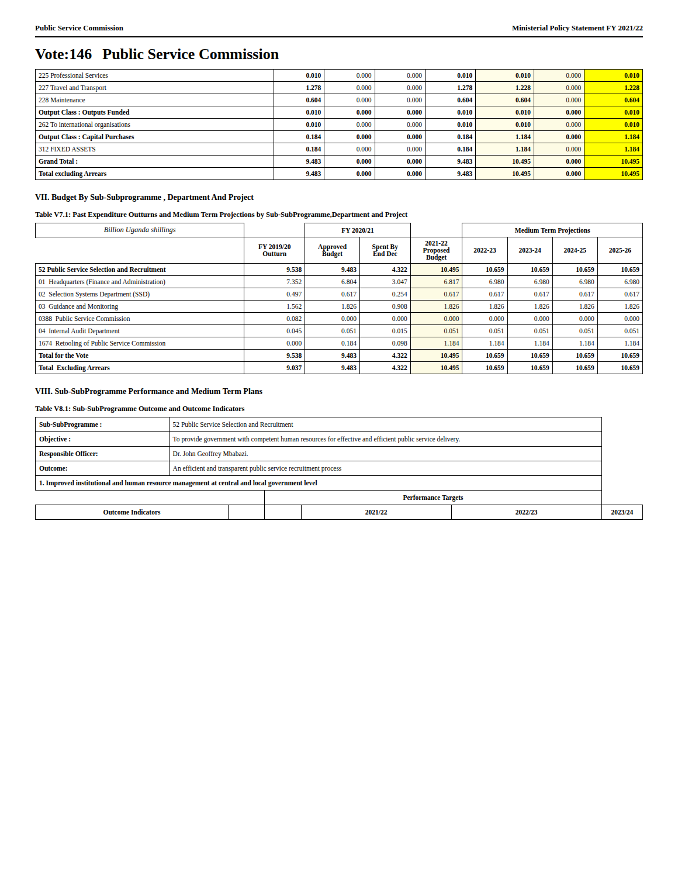Public Service Commission
Ministerial Policy Statement FY 2021/22
Vote:146 Public Service Commission
| 225 Professional Services | 0.010 | 0.000 | 0.000 | 0.010 | 0.010 | 0.000 | 0.010 |
| 227 Travel and Transport | 1.278 | 0.000 | 0.000 | 1.278 | 1.228 | 0.000 | 1.228 |
| 228 Maintenance | 0.604 | 0.000 | 0.000 | 0.604 | 0.604 | 0.000 | 0.604 |
| Output Class : Outputs Funded | 0.010 | 0.000 | 0.000 | 0.010 | 0.010 | 0.000 | 0.010 |
| 262 To international organisations | 0.010 | 0.000 | 0.000 | 0.010 | 0.010 | 0.000 | 0.010 |
| Output Class : Capital Purchases | 0.184 | 0.000 | 0.000 | 0.184 | 1.184 | 0.000 | 1.184 |
| 312 FIXED ASSETS | 0.184 | 0.000 | 0.000 | 0.184 | 1.184 | 0.000 | 1.184 |
| Grand Total : | 9.483 | 0.000 | 0.000 | 9.483 | 10.495 | 0.000 | 10.495 |
| Total excluding Arrears | 9.483 | 0.000 | 0.000 | 9.483 | 10.495 | 0.000 | 10.495 |
VII. Budget By Sub-Subprogramme , Department And Project
Table V7.1: Past Expenditure Outturns and Medium Term Projections by Sub-SubProgramme,Department and Project
| Billion Uganda shillings | | FY 2020/21 | | Medium Term Projections |
| | FY 2019/20 Outturn | Approved Budget | Spent By End Dec | 2021-22 Proposed Budget | 2022-23 | 2023-24 | 2024-25 | 2025-26 |
| 52 Public Service Selection and Recruitment | 9.538 | 9.483 | 4.322 | 10.495 | 10.659 | 10.659 | 10.659 | 10.659 |
| 01 Headquarters (Finance and Administration) | 7.352 | 6.804 | 3.047 | 6.817 | 6.980 | 6.980 | 6.980 | 6.980 |
| 02 Selection Systems Department (SSD) | 0.497 | 0.617 | 0.254 | 0.617 | 0.617 | 0.617 | 0.617 | 0.617 |
| 03 Guidance and Monitoring | 1.562 | 1.826 | 0.908 | 1.826 | 1.826 | 1.826 | 1.826 | 1.826 |
| 0388 Public Service Commission | 0.082 | 0.000 | 0.000 | 0.000 | 0.000 | 0.000 | 0.000 | 0.000 |
| 04 Internal Audit Department | 0.045 | 0.051 | 0.015 | 0.051 | 0.051 | 0.051 | 0.051 | 0.051 |
| 1674 Retooling of Public Service Commission | 0.000 | 0.184 | 0.098 | 1.184 | 1.184 | 1.184 | 1.184 | 1.184 |
| Total for the Vote | 9.538 | 9.483 | 4.322 | 10.495 | 10.659 | 10.659 | 10.659 | 10.659 |
| Total Excluding Arrears | 9.037 | 9.483 | 4.322 | 10.495 | 10.659 | 10.659 | 10.659 | 10.659 |
VIII. Sub-SubProgramme Performance and Medium Term Plans
Table V8.1: Sub-SubProgramme Outcome and Outcome Indicators
| Sub-SubProgramme : | 52 Public Service Selection and Recruitment |
| Objective : | To provide government with competent human resources for effective and efficient public service delivery. |
| Responsible Officer: | Dr. John Geoffrey Mbabazi. |
| Outcome: | An efficient and transparent public service recruitment process |
| 1. Improved institutional and human resource management at central and local government level |
| | Performance Targets |
| Outcome Indicators | | | 2021/22 | 2022/23 | 2023/24 |